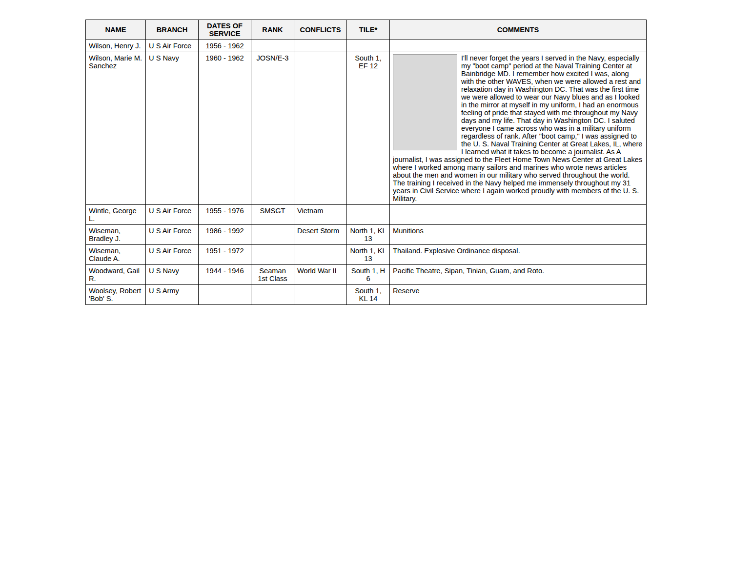| NAME | BRANCH | DATES OF SERVICE | RANK | CONFLICTS | TILE* | COMMENTS |
| --- | --- | --- | --- | --- | --- | --- |
| Wilson, Henry J. | U S Air Force | 1956 - 1962 | | | | |
| Wilson, Marie M. Sanchez | U S Navy | 1960 - 1962 | JOSN/E-3 | | South 1, EF 12 | I'll never forget the years I served in the Navy, especially my "boot camp" period at the Naval Training Center at Bainbridge MD. I remember how excited I was, along with the other WAVES, when we were allowed a rest and relaxation day in Washington DC. That was the first time we were allowed to wear our Navy blues and as I looked in the mirror at myself in my uniform, I had an enormous feeling of pride that stayed with me throughout my Navy days and my life. That day in Washington DC. I saluted everyone I came across who was in a military uniform regardless of rank. After "boot camp," I was assigned to the U. S. Naval Training Center at Great Lakes, IL, where I learned what it takes to become a journalist. As A journalist, I was assigned to the Fleet Home Town News Center at Great Lakes where I worked among many sailors and marines who wrote news articles about the men and women in our military who served throughout the world. The training I received in the Navy helped me immensely throughout my 31 years in Civil Service where I again worked proudly with members of the U. S. Military. |
| Wintle, George L. | U S Air Force | 1955 - 1976 | SMSGT | Vietnam | | |
| Wiseman, Bradley J. | U S Air Force | 1986 - 1992 | | Desert Storm | North 1, KL 13 | Munitions |
| Wiseman, Claude A. | U S Air Force | 1951 - 1972 | | | North 1, KL 13 | Thailand. Explosive Ordinance disposal. |
| Woodward, Gail R. | U S Navy | 1944 - 1946 | Seaman 1st Class | World War II | South 1, H 6 | Pacific Theatre, Sipan, Tinian, Guam, and Roto. |
| Woolsey, Robert 'Bob' S. | U S Army | | | | South 1, KL 14 | Reserve |